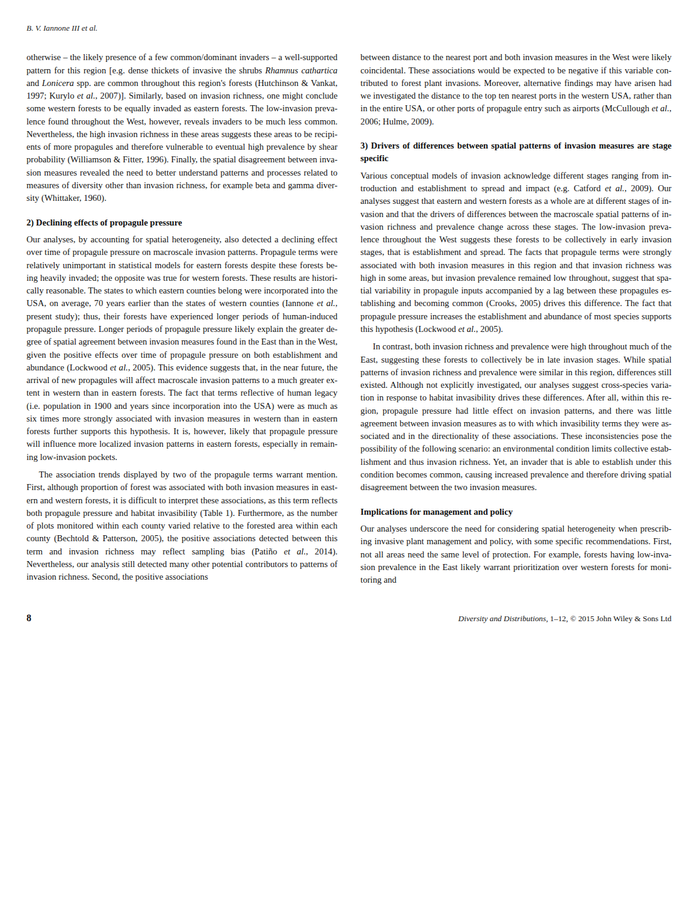B. V. Iannone III et al.
otherwise – the likely presence of a few common/dominant invaders – a well-supported pattern for this region [e.g. dense thickets of invasive the shrubs Rhamnus cathartica and Lonicera spp. are common throughout this region's forests (Hutchinson & Vankat, 1997; Kurylo et al., 2007)]. Similarly, based on invasion richness, one might conclude some western forests to be equally invaded as eastern forests. The low-invasion prevalence found throughout the West, however, reveals invaders to be much less common. Nevertheless, the high invasion richness in these areas suggests these areas to be recipients of more propagules and therefore vulnerable to eventual high prevalence by shear probability (Williamson & Fitter, 1996). Finally, the spatial disagreement between invasion measures revealed the need to better understand patterns and processes related to measures of diversity other than invasion richness, for example beta and gamma diversity (Whittaker, 1960).
2) Declining effects of propagule pressure
Our analyses, by accounting for spatial heterogeneity, also detected a declining effect over time of propagule pressure on macroscale invasion patterns. Propagule terms were relatively unimportant in statistical models for eastern forests despite these forests being heavily invaded; the opposite was true for western forests. These results are historically reasonable. The states to which eastern counties belong were incorporated into the USA, on average, 70 years earlier than the states of western counties (Iannone et al., present study); thus, their forests have experienced longer periods of human-induced propagule pressure. Longer periods of propagule pressure likely explain the greater degree of spatial agreement between invasion measures found in the East than in the West, given the positive effects over time of propagule pressure on both establishment and abundance (Lockwood et al., 2005). This evidence suggests that, in the near future, the arrival of new propagules will affect macroscale invasion patterns to a much greater extent in western than in eastern forests. The fact that terms reflective of human legacy (i.e. population in 1900 and years since incorporation into the USA) were as much as six times more strongly associated with invasion measures in western than in eastern forests further supports this hypothesis. It is, however, likely that propagule pressure will influence more localized invasion patterns in eastern forests, especially in remaining low-invasion pockets.
The association trends displayed by two of the propagule terms warrant mention. First, although proportion of forest was associated with both invasion measures in eastern and western forests, it is difficult to interpret these associations, as this term reflects both propagule pressure and habitat invasibility (Table 1). Furthermore, as the number of plots monitored within each county varied relative to the forested area within each county (Bechtold & Patterson, 2005), the positive associations detected between this term and invasion richness may reflect sampling bias (Patiño et al., 2014). Nevertheless, our analysis still detected many other potential contributors to patterns of invasion richness. Second, the positive associations
between distance to the nearest port and both invasion measures in the West were likely coincidental. These associations would be expected to be negative if this variable contributed to forest plant invasions. Moreover, alternative findings may have arisen had we investigated the distance to the top ten nearest ports in the western USA, rather than in the entire USA, or other ports of propagule entry such as airports (McCullough et al., 2006; Hulme, 2009).
3) Drivers of differences between spatial patterns of invasion measures are stage specific
Various conceptual models of invasion acknowledge different stages ranging from introduction and establishment to spread and impact (e.g. Catford et al., 2009). Our analyses suggest that eastern and western forests as a whole are at different stages of invasion and that the drivers of differences between the macroscale spatial patterns of invasion richness and prevalence change across these stages. The low-invasion prevalence throughout the West suggests these forests to be collectively in early invasion stages, that is establishment and spread. The facts that propagule terms were strongly associated with both invasion measures in this region and that invasion richness was high in some areas, but invasion prevalence remained low throughout, suggest that spatial variability in propagule inputs accompanied by a lag between these propagules establishing and becoming common (Crooks, 2005) drives this difference. The fact that propagule pressure increases the establishment and abundance of most species supports this hypothesis (Lockwood et al., 2005).
In contrast, both invasion richness and prevalence were high throughout much of the East, suggesting these forests to collectively be in late invasion stages. While spatial patterns of invasion richness and prevalence were similar in this region, differences still existed. Although not explicitly investigated, our analyses suggest cross-species variation in response to habitat invasibility drives these differences. After all, within this region, propagule pressure had little effect on invasion patterns, and there was little agreement between invasion measures as to with which invasibility terms they were associated and in the directionality of these associations. These inconsistencies pose the possibility of the following scenario: an environmental condition limits collective establishment and thus invasion richness. Yet, an invader that is able to establish under this condition becomes common, causing increased prevalence and therefore driving spatial disagreement between the two invasion measures.
Implications for management and policy
Our analyses underscore the need for considering spatial heterogeneity when prescribing invasive plant management and policy, with some specific recommendations. First, not all areas need the same level of protection. For example, forests having low-invasion prevalence in the East likely warrant prioritization over western forests for monitoring and
8 Diversity and Distributions, 1–12, © 2015 John Wiley & Sons Ltd